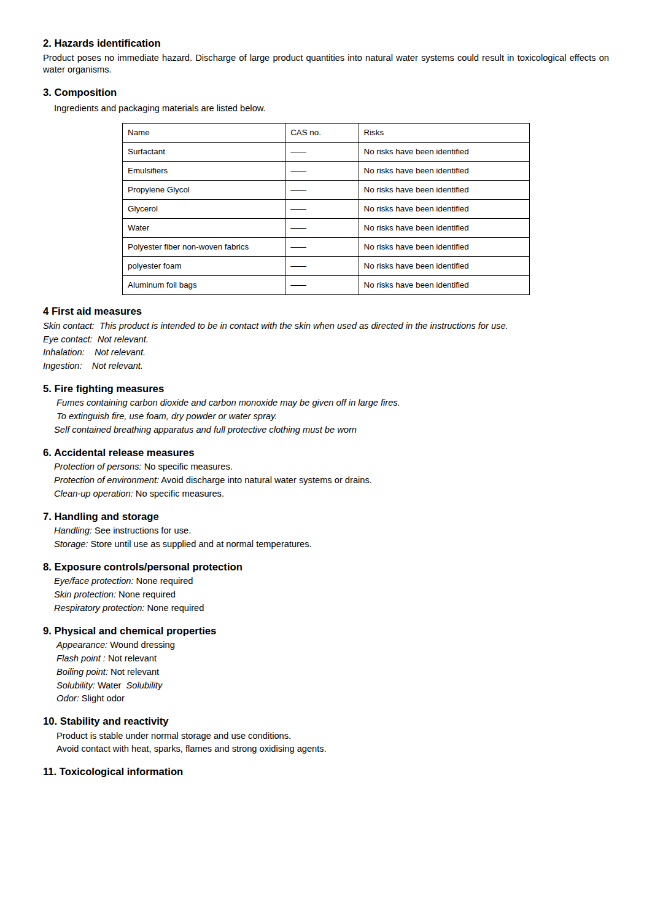2. Hazards identification
Product poses no immediate hazard. Discharge of large product quantities into natural water systems could result in toxicological effects on water organisms.
3. Composition
Ingredients and packaging materials are listed below.
| Name | CAS no. | Risks |
| --- | --- | --- |
| Surfactant | —— | No risks have been identified |
| Emulsifiers | —— | No risks have been identified |
| Propylene Glycol | —— | No risks have been identified |
| Glycerol | —— | No risks have been identified |
| Water | —— | No risks have been identified |
| Polyester fiber non-woven fabrics | —— | No risks have been identified |
| polyester foam | —— | No risks have been identified |
| Aluminum foil bags | —— | No risks have been identified |
4 First aid measures
Skin contact: This product is intended to be in contact with the skin when used as directed in the instructions for use.
Eye contact: Not relevant.
Inhalation: Not relevant.
Ingestion: Not relevant.
5. Fire fighting measures
Fumes containing carbon dioxide and carbon monoxide may be given off in large fires.
To extinguish fire, use foam, dry powder or water spray.
Self contained breathing apparatus and full protective clothing must be worn
6. Accidental release measures
Protection of persons: No specific measures.
Protection of environment: Avoid discharge into natural water systems or drains.
Clean-up operation: No specific measures.
7. Handling and storage
Handling: See instructions for use.
Storage: Store until use as supplied and at normal temperatures.
8. Exposure controls/personal protection
Eye/face protection: None required
Skin protection: None required
Respiratory protection: None required
9. Physical and chemical properties
Appearance: Wound dressing
Flash point : Not relevant
Boiling point: Not relevant
Solubility: Water Solubility
Odor: Slight odor
10. Stability and reactivity
Product is stable under normal storage and use conditions.
Avoid contact with heat, sparks, flames and strong oxidising agents.
11. Toxicological information